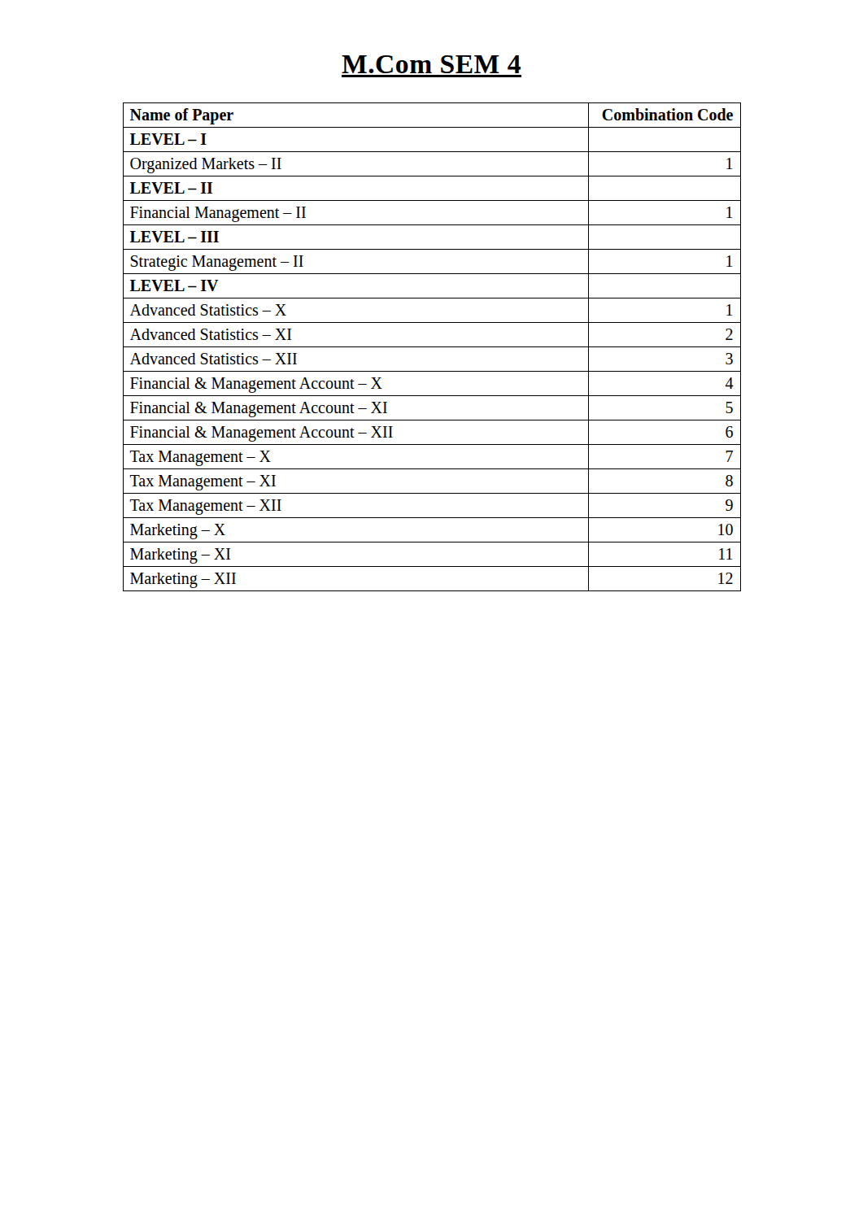M.Com SEM 4
| Name of Paper | Combination Code |
| --- | --- |
| LEVEL – I | |
| Organized Markets – II | 1 |
| LEVEL – II | |
| Financial Management – II | 1 |
| LEVEL – III | |
| Strategic Management – II | 1 |
| LEVEL – IV | |
| Advanced Statistics – X | 1 |
| Advanced Statistics – XI | 2 |
| Advanced Statistics – XII | 3 |
| Financial & Management Account – X | 4 |
| Financial & Management Account – XI | 5 |
| Financial & Management Account – XII | 6 |
| Tax Management – X | 7 |
| Tax Management – XI | 8 |
| Tax Management – XII | 9 |
| Marketing – X | 10 |
| Marketing – XI | 11 |
| Marketing – XII | 12 |